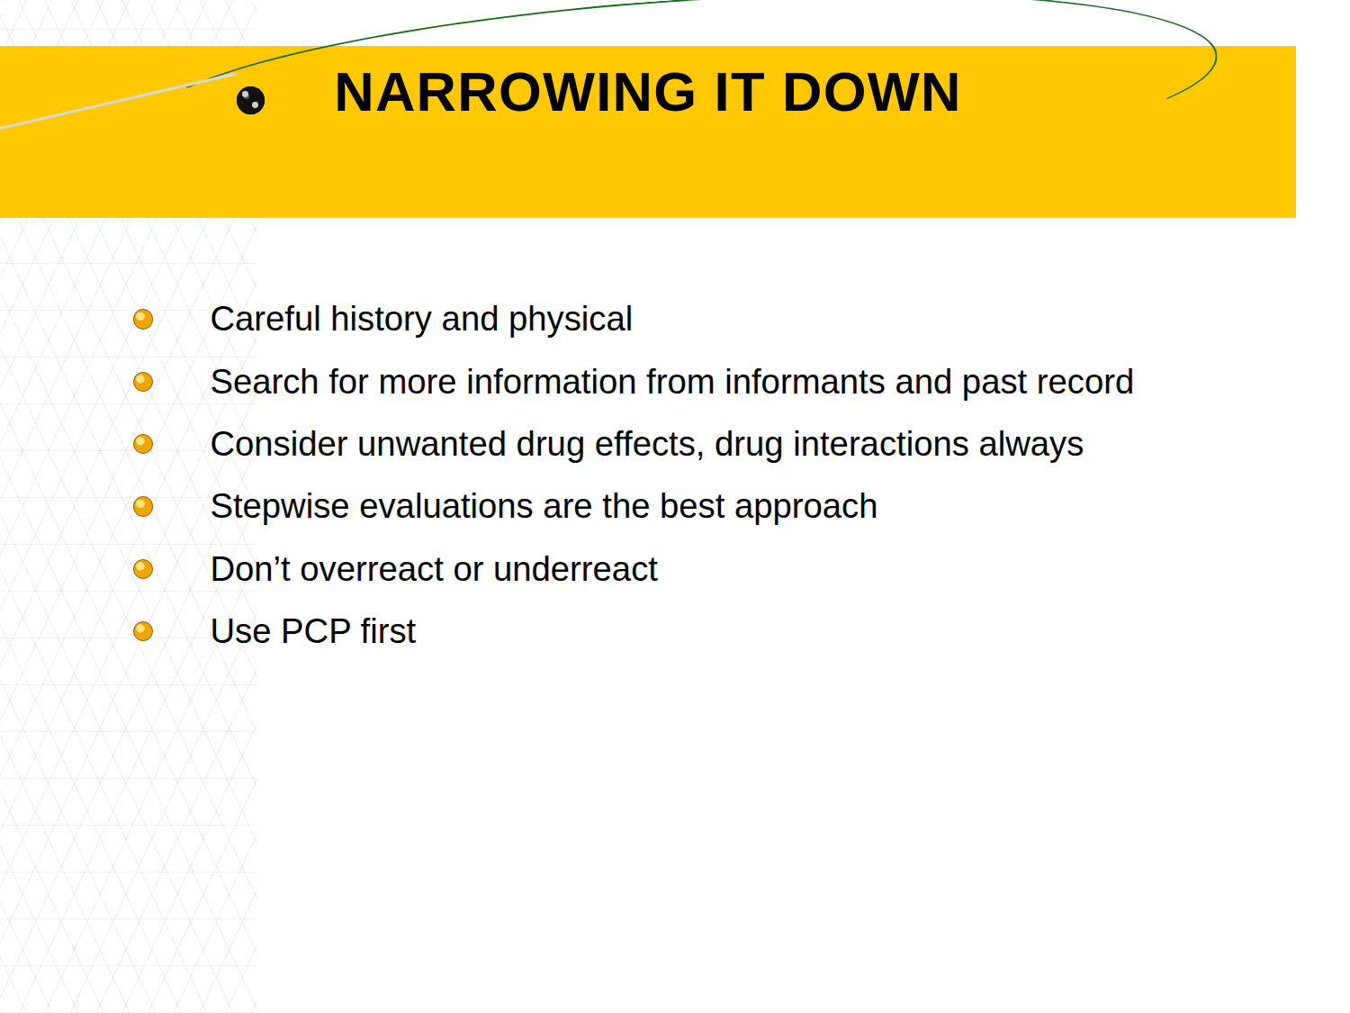NARROWING IT DOWN
Careful history and physical
Search for more information from informants and past record
Consider unwanted drug effects, drug interactions always
Stepwise evaluations are the best approach
Don’t overreact or underreact
Use PCP first